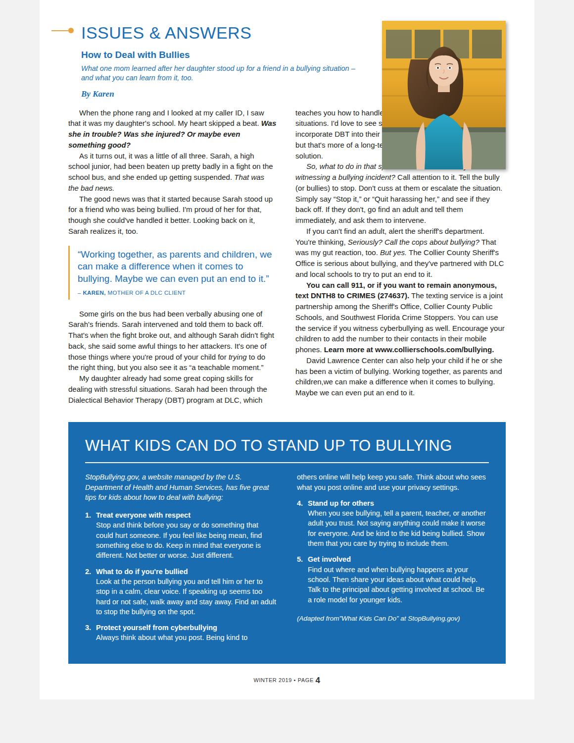Issues & Answers
How to Deal with Bullies
What one mom learned after her daughter stood up for a friend in a bullying situation – and what you can learn from it, too.
By Karen
When the phone rang and I looked at my caller ID, I saw that it was my daughter's school. My heart skipped a beat. Was she in trouble? Was she injured? Or maybe even something good?
As it turns out, it was a little of all three. Sarah, a high school junior, had been beaten up pretty badly in a fight on the school bus, and she ended up getting suspended. That was the bad news.
The good news was that it started because Sarah stood up for a friend who was being bullied. I'm proud of her for that, though she could've handled it better. Looking back on it, Sarah realizes it, too.
“Working together, as parents and children, we can make a difference when it comes to bullying. Maybe we can even put an end to it.”
– KAREN, MOTHER OF A DLC CLIENT
Some girls on the bus had been verbally abusing one of Sarah's friends. Sarah intervened and told them to back off. That's when the fight broke out, and although Sarah didn't fight back, she said some awful things to her attackers. It's one of those things where you're proud of your child for trying to do the right thing, but you also see it as “a teachable moment.”
My daughter already had some great coping skills for dealing with stressful situations. Sarah had been through the Dialectical Behavior Therapy (DBT) program at DLC, which
teaches you how to handle difficult situations. I'd love to see schools incorporate DBT into their programs, but that's more of a long-term solution.
So, what to do in that spur of the moment when you're witnessing a bullying incident? Call attention to it. Tell the bully (or bullies) to stop. Don't cuss at them or escalate the situation. Simply say “Stop it,” or “Quit harassing her,” and see if they back off. If they don't, go find an adult and tell them immediately, and ask them to intervene.
If you can't find an adult, alert the sheriff's department. You're thinking, Seriously? Call the cops about bullying? That was my gut reaction, too. But yes. The Collier County Sheriff's Office is serious about bullying, and they've partnered with DLC and local schools to try to put an end to it.
You can call 911, or if you want to remain anonymous, text DNTH8 to CRIMES (274637). The texting service is a joint partnership among the Sheriff's Office, Collier County Public Schools, and Southwest Florida Crime Stoppers. You can use the service if you witness cyberbullying as well. Encourage your children to add the number to their contacts in their mobile phones. Learn more at www.collierschools.com/bullying.
David Lawrence Center can also help your child if he or she has been a victim of bullying. Working together, as parents and children,we can make a difference when it comes to bullying. Maybe we can even put an end to it.
What Kids Can Do to Stand Up to Bullying
StopBullying.gov, a website managed by the U.S. Department of Health and Human Services, has five great tips for kids about how to deal with bullying:
Treat everyone with respect Stop and think before you say or do something that could hurt someone. If you feel like being mean, find something else to do. Keep in mind that everyone is different. Not better or worse. Just different.
What to do if you're bullied Look at the person bullying you and tell him or her to stop in a calm, clear voice. If speaking up seems too hard or not safe, walk away and stay away. Find an adult to stop the bullying on the spot.
Protect yourself from cyberbullying Always think about what you post. Being kind to
others online will help keep you safe. Think about who sees what you post online and use your privacy settings.
Stand up for others When you see bullying, tell a parent, teacher, or another adult you trust. Not saying anything could make it worse for everyone. And be kind to the kid being bullied. Show them that you care by trying to include them.
Get involved Find out where and when bullying happens at your school. Then share your ideas about what could help. Talk to the principal about getting involved at school. Be a role model for younger kids.
(Adapted from”What Kids Can Do” at StopBullying.gov)
WINTER 2019 • PAGE 4